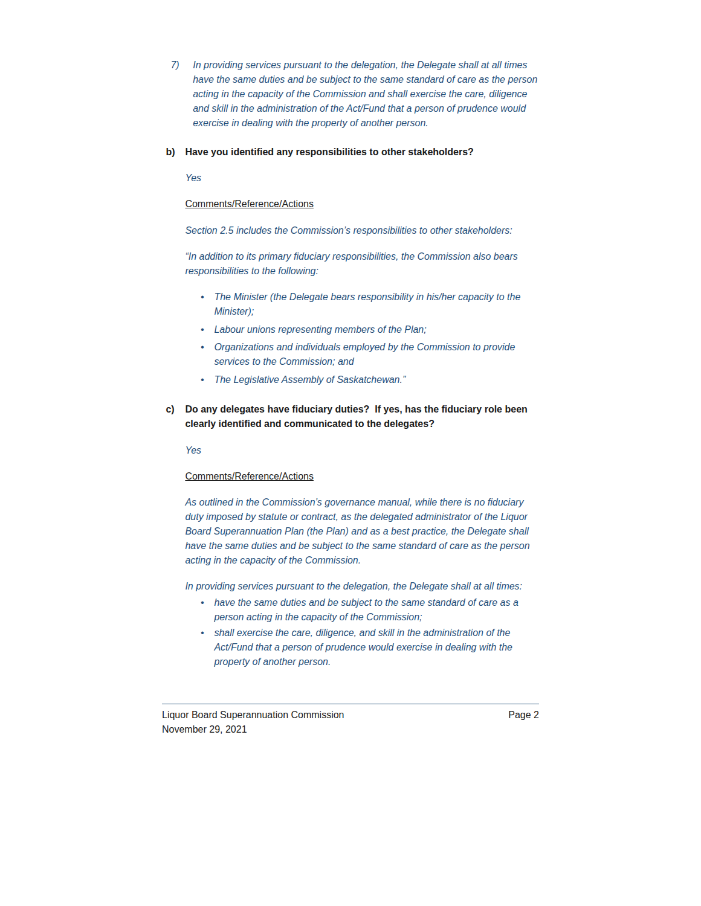7) In providing services pursuant to the delegation, the Delegate shall at all times have the same duties and be subject to the same standard of care as the person acting in the capacity of the Commission and shall exercise the care, diligence and skill in the administration of the Act/Fund that a person of prudence would exercise in dealing with the property of another person.
b)
Have you identified any responsibilities to other stakeholders?
Yes
Comments/Reference/Actions
Section 2.5 includes the Commission’s responsibilities to other stakeholders:
“In addition to its primary fiduciary responsibilities, the Commission also bears responsibilities to the following:
The Minister (the Delegate bears responsibility in his/her capacity to the Minister);
Labour unions representing members of the Plan;
Organizations and individuals employed by the Commission to provide services to the Commission; and
The Legislative Assembly of Saskatchewan.”
c)
Do any delegates have fiduciary duties? If yes, has the fiduciary role been clearly identified and communicated to the delegates?
Yes
Comments/Reference/Actions
As outlined in the Commission’s governance manual, while there is no fiduciary duty imposed by statute or contract, as the delegated administrator of the Liquor Board Superannuation Plan (the Plan) and as a best practice, the Delegate shall have the same duties and be subject to the same standard of care as the person acting in the capacity of the Commission.
In providing services pursuant to the delegation, the Delegate shall at all times:
have the same duties and be subject to the same standard of care as a person acting in the capacity of the Commission;
shall exercise the care, diligence, and skill in the administration of the Act/Fund that a person of prudence would exercise in dealing with the property of another person.
Liquor Board Superannuation Commission
November 29, 2021
Page 2